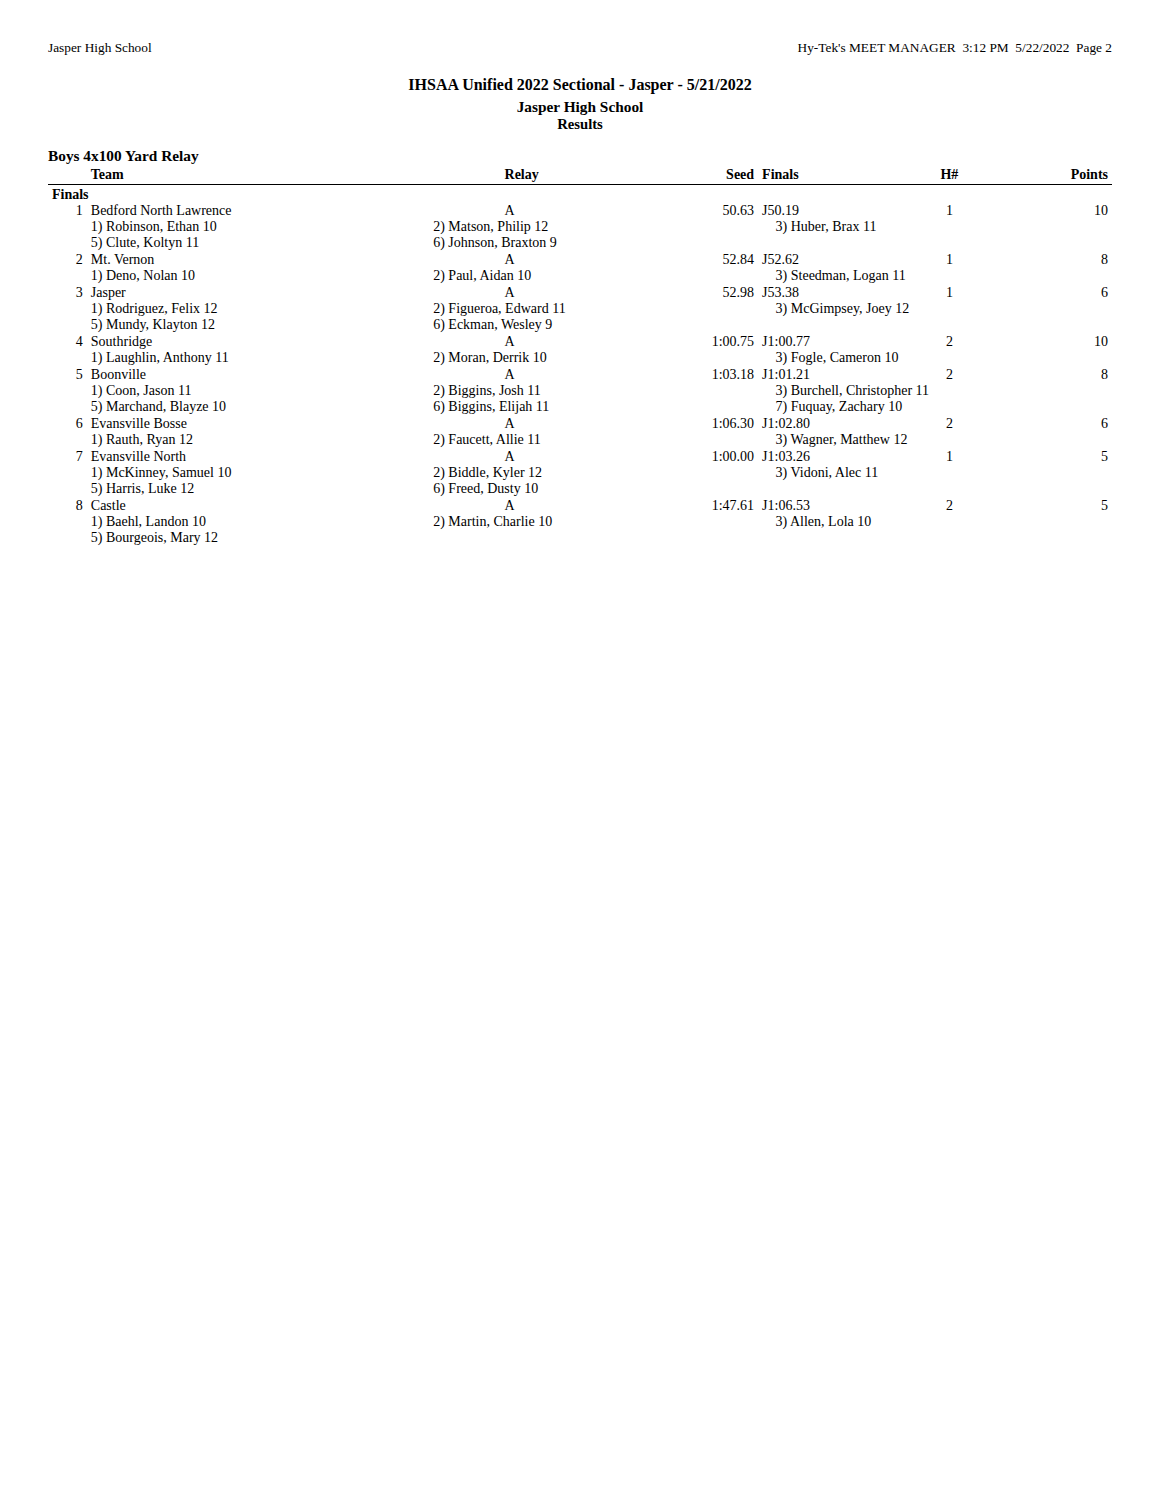Jasper High School
Hy-Tek's MEET MANAGER 3:12 PM 5/22/2022 Page 2
IHSAA Unified 2022 Sectional - Jasper - 5/21/2022
Jasper High School
Results
Boys 4x100 Yard Relay
| | Team | Relay | Seed | Finals | H# | Points |
| --- | --- | --- | --- | --- | --- | --- |
| Finals |
| 1 | Bedford North Lawrence | A | 50.63 | J50.19 | 1 | 10 |
| | 1) Robinson, Ethan 10 2) Matson, Philip 12 3) Huber, Brax 11 5) Clute, Koltyn 11 6) Johnson, Braxton 9 |
| 2 | Mt. Vernon | A | 52.84 | J52.62 | 1 | 8 |
| | 1) Deno, Nolan 10 2) Paul, Aidan 10 3) Steedman, Logan 11 |
| 3 | Jasper | A | 52.98 | J53.38 | 1 | 6 |
| | 1) Rodriguez, Felix 12 2) Figueroa, Edward 11 3) McGimpsey, Joey 12 5) Mundy, Klayton 12 6) Eckman, Wesley 9 |
| 4 | Southridge | A | 1:00.75 | J1:00.77 | 2 | 10 |
| | 1) Laughlin, Anthony 11 2) Moran, Derrik 10 3) Fogle, Cameron 10 |
| 5 | Boonville | A | 1:03.18 | J1:01.21 | 2 | 8 |
| | 1) Coon, Jason 11 2) Biggins, Josh 11 3) Burchell, Christopher 11 5) Marchand, Blayze 10 6) Biggins, Elijah 11 7) Fuquay, Zachary 10 |
| 6 | Evansville Bosse | A | 1:06.30 | J1:02.80 | 2 | 6 |
| | 1) Rauth, Ryan 12 2) Faucett, Allie 11 3) Wagner, Matthew 12 |
| 7 | Evansville North | A | 1:00.00 | J1:03.26 | 1 | 5 |
| | 1) McKinney, Samuel 10 2) Biddle, Kyler 12 3) Vidoni, Alec 11 5) Harris, Luke 12 6) Freed, Dusty 10 |
| 8 | Castle | A | 1:47.61 | J1:06.53 | 2 | 5 |
| | 1) Baehl, Landon 10 2) Martin, Charlie 10 3) Allen, Lola 10 5) Bourgeois, Mary 12 |